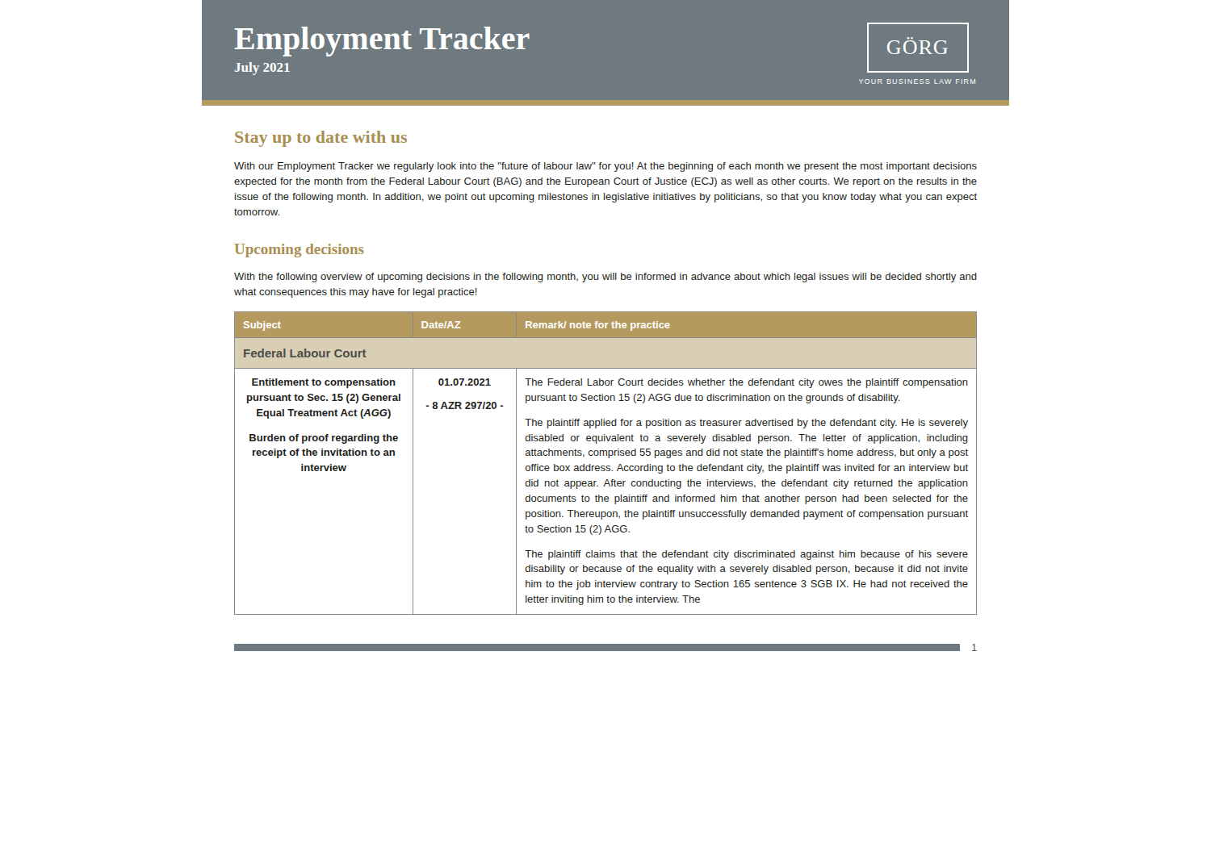Employment Tracker
July 2021
GÖRG
YOUR BUSINESS LAW FIRM
Stay up to date with us
With our Employment Tracker we regularly look into the "future of labour law" for you! At the beginning of each month we present the most important decisions expected for the month from the Federal Labour Court (BAG) and the European Court of Justice (ECJ) as well as other courts. We report on the results in the issue of the following month. In addition, we point out upcoming milestones in legislative initiatives by politicians, so that you know today what you can expect tomorrow.
Upcoming decisions
With the following overview of upcoming decisions in the following month, you will be informed in advance about which legal issues will be decided shortly and what consequences this may have for legal practice!
| Subject | Date/AZ | Remark/ note for the practice |
| --- | --- | --- |
| Federal Labour Court |
| Entitlement to compensation pursuant to Sec. 15 (2) General Equal Treatment Act ( AGG ) Burden of proof regarding the receipt of the invitation to an interview | 01.07.2021 - 8 AZR 297/20 - | The Federal Labor Court decides whether the defendant city owes the plaintiff compensation pursuant to Section 15 (2) AGG due to discrimination on the grounds of disability. The plaintiff applied for a position as treasurer advertised by the defendant city. He is severely disabled or equivalent to a severely disabled person. The letter of application, including attachments, comprised 55 pages and did not state the plaintiff's home address, but only a post office box address. According to the defendant city, the plaintiff was invited for an interview but did not appear. After conducting the interviews, the defendant city returned the application documents to the plaintiff and informed him that another person had been selected for the position. Thereupon, the plaintiff unsuccessfully demanded payment of compensation pursuant to Section 15 (2) AGG. The plaintiff claims that the defendant city discriminated against him because of his severe disability or because of the equality with a severely disabled person, because it did not invite him to the job interview contrary to Section 165 sentence 3 SGB IX. He had not received the letter inviting him to the interview. The |
1